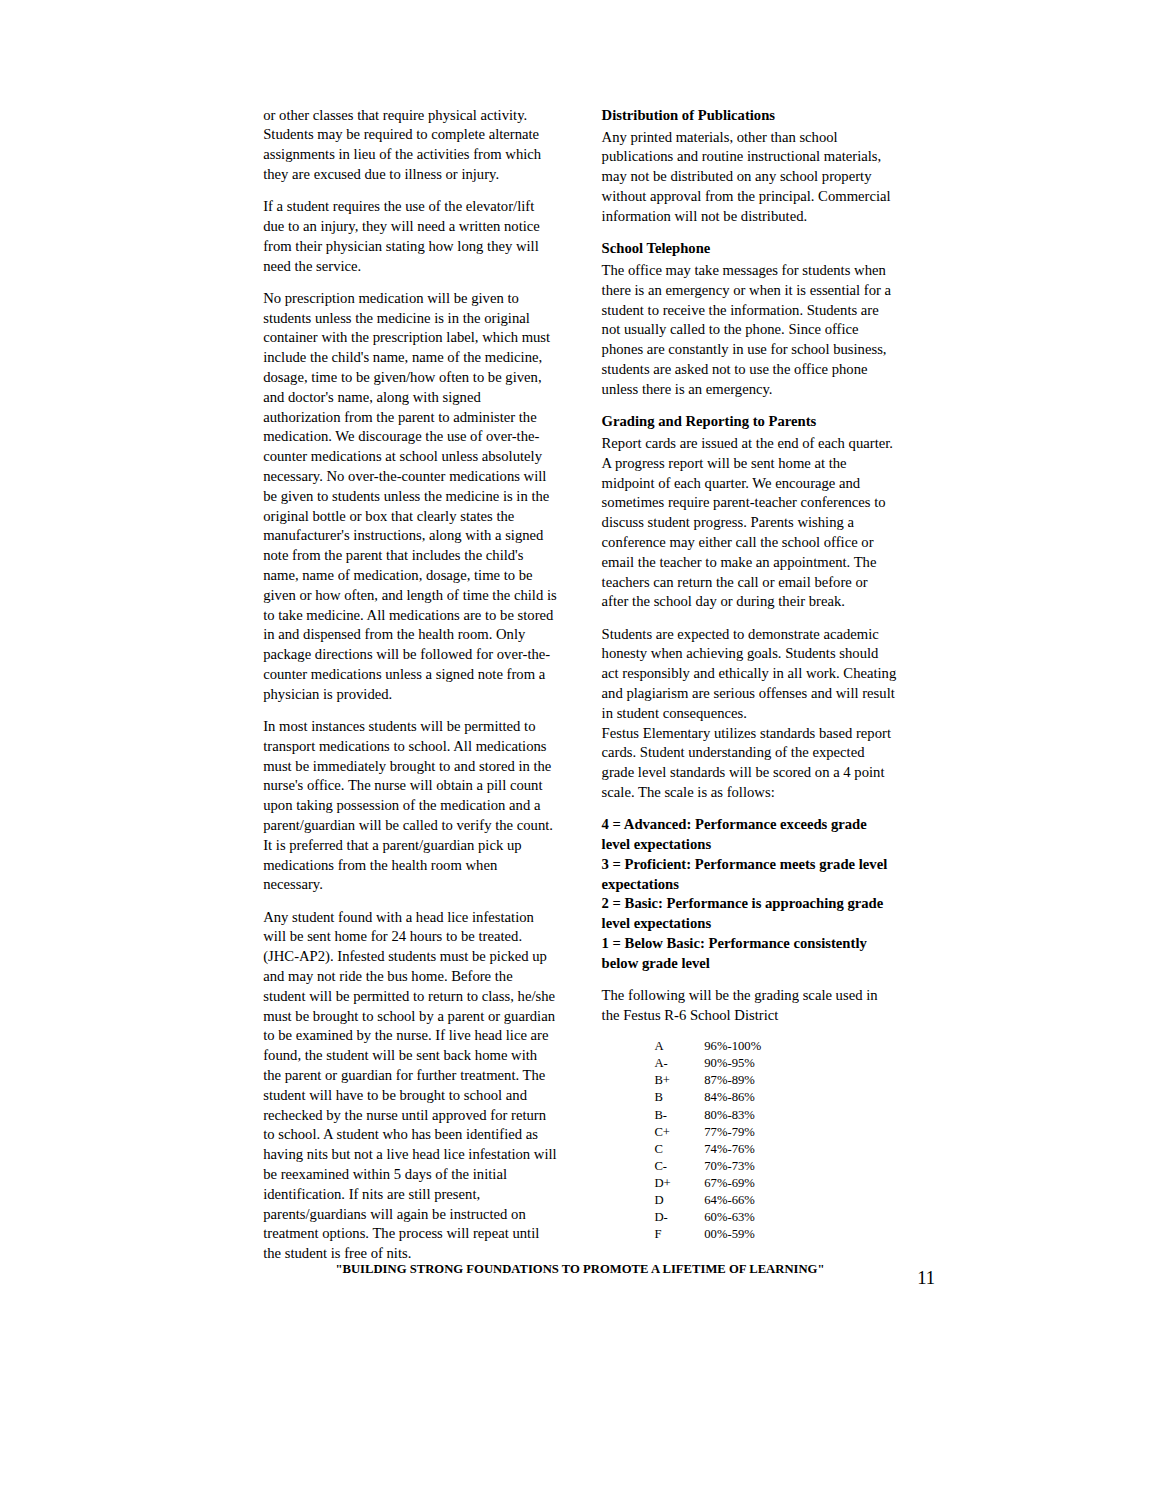or other classes that require physical activity. Students may be required to complete alternate assignments in lieu of the activities from which they are excused due to illness or injury.
If a student requires the use of the elevator/lift due to an injury, they will need a written notice from their physician stating how long they will need the service.
No prescription medication will be given to students unless the medicine is in the original container with the prescription label, which must include the child's name, name of the medicine, dosage, time to be given/how often to be given, and doctor's name, along with signed authorization from the parent to administer the medication. We discourage the use of over-the-counter medications at school unless absolutely necessary. No over-the-counter medications will be given to students unless the medicine is in the original bottle or box that clearly states the manufacturer's instructions, along with a signed note from the parent that includes the child's name, name of medication, dosage, time to be given or how often, and length of time the child is to take medicine. All medications are to be stored in and dispensed from the health room. Only package directions will be followed for over-the-counter medications unless a signed note from a physician is provided.
In most instances students will be permitted to transport medications to school. All medications must be immediately brought to and stored in the nurse's office. The nurse will obtain a pill count upon taking possession of the medication and a parent/guardian will be called to verify the count. It is preferred that a parent/guardian pick up medications from the health room when necessary.
Any student found with a head lice infestation will be sent home for 24 hours to be treated. (JHC-AP2). Infested students must be picked up and may not ride the bus home. Before the student will be permitted to return to class, he/she must be brought to school by a parent or guardian to be examined by the nurse. If live head lice are found, the student will be sent back home with the parent or guardian for further treatment. The student will have to be brought to school and rechecked by the nurse until approved for return to school. A student who has been identified as having nits but not a live head lice infestation will be reexamined within 5 days of the initial identification. If nits are still present, parents/guardians will again be instructed on treatment options. The process will repeat until the student is free of nits.
Distribution of Publications
Any printed materials, other than school publications and routine instructional materials, may not be distributed on any school property without approval from the principal. Commercial information will not be distributed.
School Telephone
The office may take messages for students when there is an emergency or when it is essential for a student to receive the information. Students are not usually called to the phone. Since office phones are constantly in use for school business, students are asked not to use the office phone unless there is an emergency.
Grading and Reporting to Parents
Report cards are issued at the end of each quarter. A progress report will be sent home at the midpoint of each quarter. We encourage and sometimes require parent-teacher conferences to discuss student progress. Parents wishing a conference may either call the school office or email the teacher to make an appointment. The teachers can return the call or email before or after the school day or during their break.
Students are expected to demonstrate academic honesty when achieving goals. Students should act responsibly and ethically in all work. Cheating and plagiarism are serious offenses and will result in student consequences.
Festus Elementary utilizes standards based report cards. Student understanding of the expected grade level standards will be scored on a 4 point scale. The scale is as follows:
4 = Advanced: Performance exceeds grade level expectations
3 = Proficient: Performance meets grade level expectations
2 = Basic: Performance is approaching grade level expectations
1 = Below Basic: Performance consistently below grade level
The following will be the grading scale used in the Festus R-6 School District
| A | 96%-100% |
| A- | 90%-95% |
| B+ | 87%-89% |
| B | 84%-86% |
| B- | 80%-83% |
| C+ | 77%-79% |
| C | 74%-76% |
| C- | 70%-73% |
| D+ | 67%-69% |
| D | 64%-66% |
| D- | 60%-63% |
| F | 00%-59% |
"BUILDING STRONG FOUNDATIONS TO PROMOTE A LIFETIME OF LEARNING" 11